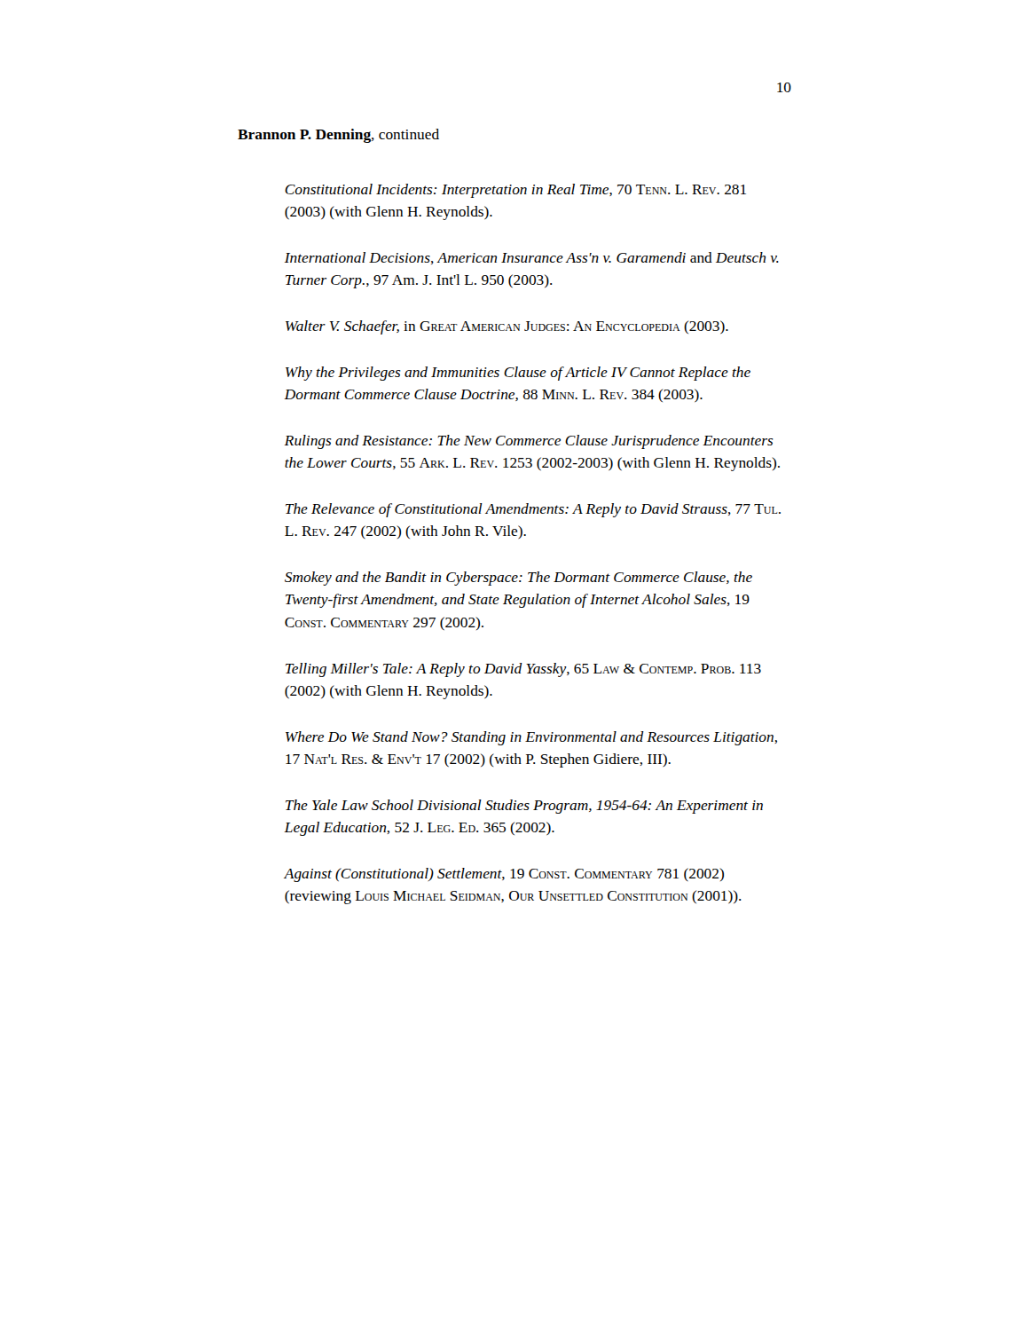10
Brannon P. Denning, continued
Constitutional Incidents: Interpretation in Real Time, 70 Tenn. L. Rev. 281 (2003) (with Glenn H. Reynolds).
International Decisions, American Insurance Ass'n v. Garamendi and Deutsch v. Turner Corp., 97 Am. J. Int'l L. 950 (2003).
Walter V. Schaefer, in Great American Judges: An Encyclopedia (2003).
Why the Privileges and Immunities Clause of Article IV Cannot Replace the Dormant Commerce Clause Doctrine, 88 Minn. L. Rev. 384 (2003).
Rulings and Resistance: The New Commerce Clause Jurisprudence Encounters the Lower Courts, 55 Ark. L. Rev. 1253 (2002-2003) (with Glenn H. Reynolds).
The Relevance of Constitutional Amendments: A Reply to David Strauss, 77 Tul. L. Rev. 247 (2002) (with John R. Vile).
Smokey and the Bandit in Cyberspace: The Dormant Commerce Clause, the Twenty-first Amendment, and State Regulation of Internet Alcohol Sales, 19 Const. Commentary 297 (2002).
Telling Miller's Tale: A Reply to David Yassky, 65 Law & Contemp. Prob. 113 (2002) (with Glenn H. Reynolds).
Where Do We Stand Now? Standing in Environmental and Resources Litigation, 17 Nat'l Res. & Env't 17 (2002) (with P. Stephen Gidiere, III).
The Yale Law School Divisional Studies Program, 1954-64: An Experiment in Legal Education, 52 J. Leg. Ed. 365 (2002).
Against (Constitutional) Settlement, 19 Const. Commentary 781 (2002) (reviewing Louis Michael Seidman, Our Unsettled Constitution (2001)).